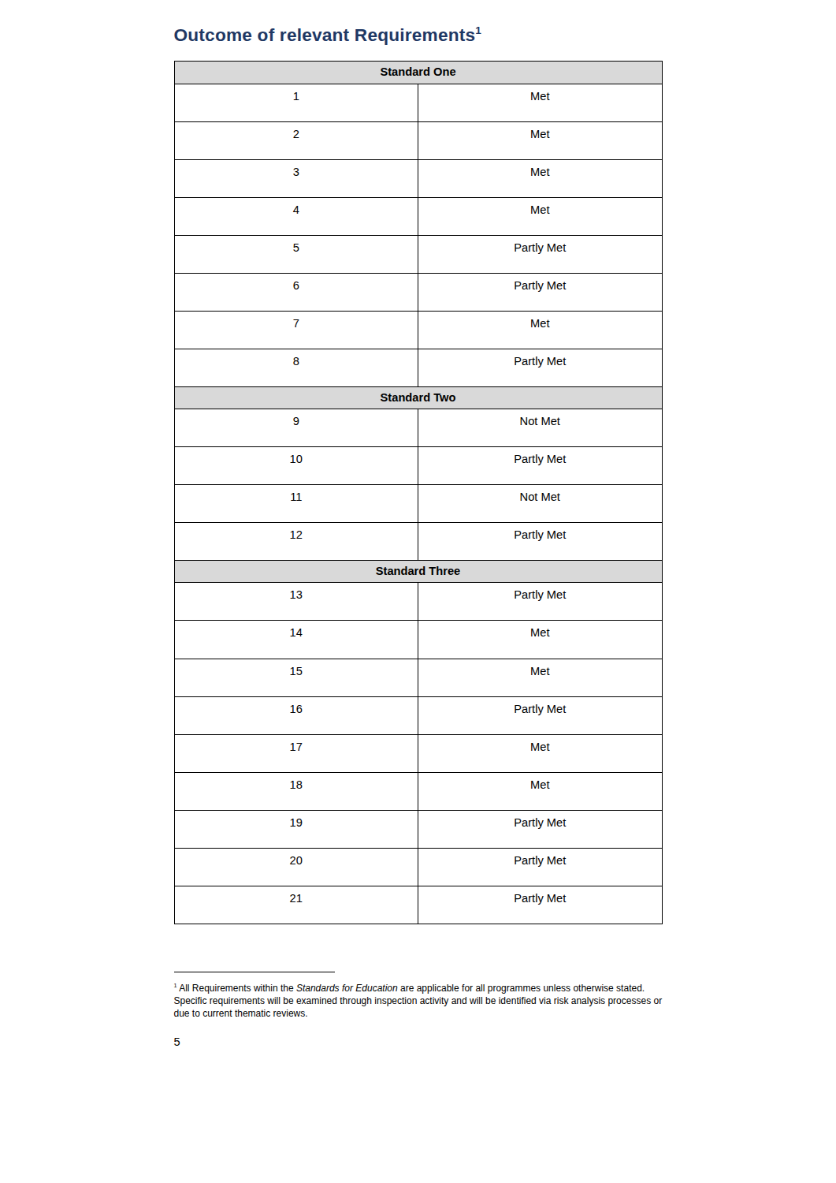Outcome of relevant Requirements1
| Standard One |
| 1 | Met |
| 2 | Met |
| 3 | Met |
| 4 | Met |
| 5 | Partly Met |
| 6 | Partly Met |
| 7 | Met |
| 8 | Partly Met |
| Standard Two |
| 9 | Not Met |
| 10 | Partly Met |
| 11 | Not Met |
| 12 | Partly Met |
| Standard Three |
| 13 | Partly Met |
| 14 | Met |
| 15 | Met |
| 16 | Partly Met |
| 17 | Met |
| 18 | Met |
| 19 | Partly Met |
| 20 | Partly Met |
| 21 | Partly Met |
1 All Requirements within the Standards for Education are applicable for all programmes unless otherwise stated. Specific requirements will be examined through inspection activity and will be identified via risk analysis processes or due to current thematic reviews.
5